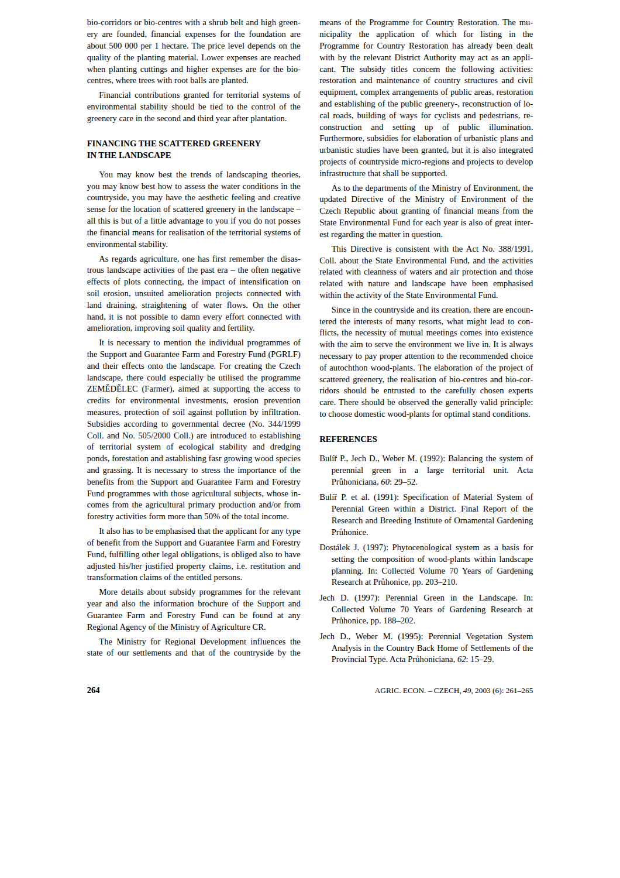bio-corridors or bio-centres with a shrub belt and high greenery are founded, financial expenses for the foundation are about 500 000 per 1 hectare. The price level depends on the quality of the planting material. Lower expenses are reached when planting cuttings and higher expenses are for the bio-centres, where trees with root balls are planted.
Financial contributions granted for territorial systems of environmental stability should be tied to the control of the greenery care in the second and third year after plantation.
Financing the scattered greenery
in the landscape
You may know best the trends of landscaping theories, you may know best how to assess the water conditions in the countryside, you may have the aesthetic feeling and creative sense for the location of scattered greenery in the landscape – all this is but of a little advantage to you if you do not posses the financial means for realisation of the territorial systems of environmental stability.
As regards agriculture, one has first remember the disastrous landscape activities of the past era – the often negative effects of plots connecting, the impact of intensification on soil erosion, unsuited amelioration projects connected with land draining, straightening of water flows. On the other hand, it is not possible to damn every effort connected with amelioration, improving soil quality and fertility.
It is necessary to mention the individual programmes of the Support and Guarantee Farm and Forestry Fund (PGRLF) and their effects onto the landscape. For creating the Czech landscape, there could especially be utilised the programme ZEMĚDĚLEC (Farmer), aimed at supporting the access to credits for environmental investments, erosion prevention measures, protection of soil against pollution by infiltration. Subsidies according to governmental decree (No. 344/1999 Coll. and No. 505/2000 Coll.) are introduced to establishing of territorial system of ecological stability and dredging ponds, forestation and astablishing fasr growing wood species and grassing. It is necessary to stress the importance of the benefits from the Support and Guarantee Farm and Forestry Fund programmes with those agricultural subjects, whose incomes from the agricultural primary production and/or from forestry activities form more than 50% of the total income.
It also has to be emphasised that the applicant for any type of benefit from the Support and Guarantee Farm and Forestry Fund, fulfilling other legal obligations, is obliged also to have adjusted his/her justified property claims, i.e. restitution and transformation claims of the entitled persons.
More details about subsidy programmes for the relevant year and also the information brochure of the Support and Guarantee Farm and Forestry Fund can be found at any Regional Agency of the Ministry of Agriculture CR.
The Ministry for Regional Development influences the state of our settlements and that of the countryside by the means of the Programme for Country Restoration. The municipality the application of which for listing in the Programme for Country Restoration has already been dealt with by the relevant District Authority may act as an applicant. The subsidy titles concern the following activities: restoration and maintenance of country structures and civil equipment, complex arrangements of public areas, restoration and establishing of the public greenery-, reconstruction of local roads, building of ways for cyclists and pedestrians, reconstruction and setting up of public illumination. Furthermore, subsidies for elaboration of urbanistic plans and urbanistic studies have been granted, but it is also integrated projects of countryside micro-regions and projects to develop infrastructure that shall be supported.
As to the departments of the Ministry of Environment, the updated Directive of the Ministry of Environment of the Czech Republic about granting of financial means from the State Environmental Fund for each year is also of great interest regarding the matter in question.
This Directive is consistent with the Act No. 388/1991, Coll. about the State Environmental Fund, and the activities related with cleanness of waters and air protection and those related with nature and landscape have been emphasised within the activity of the State Environmental Fund.
Since in the countryside and its creation, there are encountered the interests of many resorts, what might lead to conflicts, the necessity of mutual meetings comes into existence with the aim to serve the environment we live in. It is always necessary to pay proper attention to the recommended choice of autochthon wood-plants. The elaboration of the project of scattered greenery, the realisation of bio-centres and bio-corridors should be entrusted to the carefully chosen experts care. There should be observed the generally valid principle: to choose domestic wood-plants for optimal stand conditions.
References
Bulíř P., Jech D., Weber M. (1992): Balancing the system of perennial green in a large territorial unit. Acta Průhoniciana, 60: 29–52.
Bulíř P. et al. (1991): Specification of Material System of Perennial Green within a District. Final Report of the Research and Breeding Institute of Ornamental Gardening Průhonice.
Dostálek J. (1997): Phytocenological system as a basis for setting the composition of wood-plants within landscape planning. In: Collected Volume 70 Years of Gardening Research at Průhonice, pp. 203–210.
Jech D. (1997): Perennial Green in the Landscape. In: Collected Volume 70 Years of Gardening Research at Průhonice, pp. 188–202.
Jech D., Weber M. (1995): Perennial Vegetation System Analysis in the Country Back Home of Settlements of the Provincial Type. Acta Průhoniciana, 62: 15–29.
264 AGRIC. ECON. – CZECH, 49, 2003 (6): 261–265